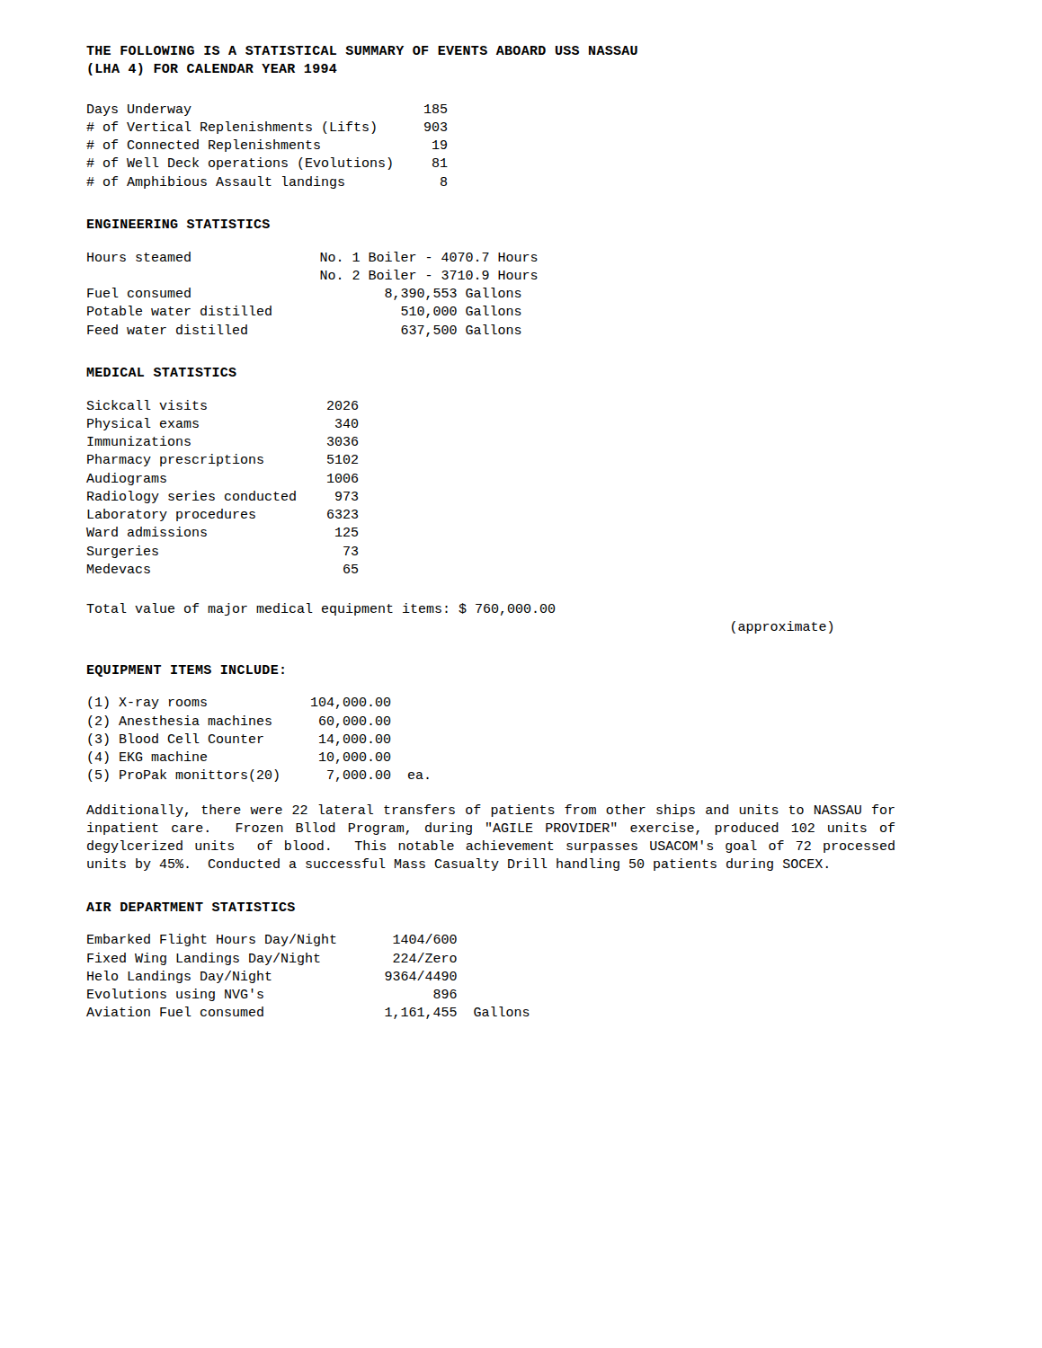THE FOLLOWING IS A STATISTICAL SUMMARY OF EVENTS ABOARD USS NASSAU
(LHA 4) FOR CALENDAR YEAR 1994
| Days Underway | 185 |
| # of Vertical Replenishments (Lifts) | 903 |
| # of Connected Replenishments | 19 |
| # of Well Deck operations (Evolutions) | 81 |
| # of Amphibious Assault landings | 8 |
ENGINEERING STATISTICS
| Hours steamed | No. 1 Boiler - 4070.7 Hours |
| | No. 2 Boiler - 3710.9 Hours |
| Fuel consumed | 8,390,553 Gallons |
| Potable water distilled | 510,000 Gallons |
| Feed water distilled | 637,500 Gallons |
MEDICAL STATISTICS
| Sickcall visits | 2026 |
| Physical exams | 340 |
| Immunizations | 3036 |
| Pharmacy prescriptions | 5102 |
| Audiograms | 1006 |
| Radiology series conducted | 973 |
| Laboratory procedures | 6323 |
| Ward admissions | 125 |
| Surgeries | 73 |
| Medevacs | 65 |
Total value of major medical equipment items: $ 760,000.00
(approximate)
EQUIPMENT ITEMS INCLUDE:
| (1) X-ray rooms | 104,000.00 | |
| (2) Anesthesia machines | 60,000.00 | |
| (3) Blood Cell Counter | 14,000.00 | |
| (4) EKG machine | 10,000.00 | |
| (5) ProPak monittors(20) | 7,000.00 | ea. |
Additionally, there were 22 lateral transfers of patients from other ships and units to NASSAU for inpatient care. Frozen Bllod Program, during "AGILE PROVIDER" exercise, produced 102 units of degylcerized units of blood. This notable achievement surpasses USACOM's goal of 72 processed units by 45%. Conducted a successful Mass Casualty Drill handling 50 patients during SOCEX.
AIR DEPARTMENT STATISTICS
| Embarked Flight Hours Day/Night | 1404/600 | |
| Fixed Wing Landings Day/Night | 224/Zero | |
| Helo Landings Day/Night | 9364/4490 | |
| Evolutions using NVG's | 896 | |
| Aviation Fuel consumed | 1,161,455 | Gallons |